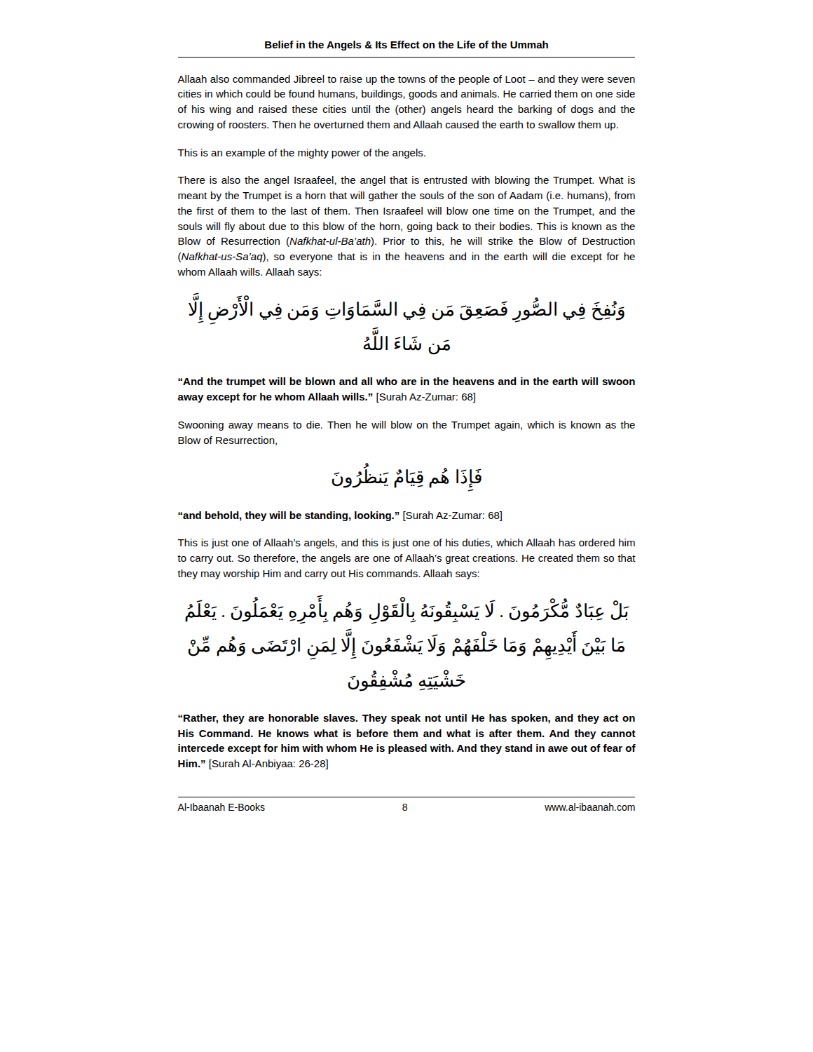Belief in the Angels & Its Effect on the Life of the Ummah
Allaah also commanded Jibreel to raise up the towns of the people of Loot – and they were seven cities in which could be found humans, buildings, goods and animals. He carried them on one side of his wing and raised these cities until the (other) angels heard the barking of dogs and the crowing of roosters. Then he overturned them and Allaah caused the earth to swallow them up.
This is an example of the mighty power of the angels.
There is also the angel Israafeel, the angel that is entrusted with blowing the Trumpet. What is meant by the Trumpet is a horn that will gather the souls of the son of Aadam (i.e. humans), from the first of them to the last of them. Then Israafeel will blow one time on the Trumpet, and the souls will fly about due to this blow of the horn, going back to their bodies. This is known as the Blow of Resurrection (Nafkhat-ul-Ba’ath). Prior to this, he will strike the Blow of Destruction (Nafkhat-us-Sa’aq), so everyone that is in the heavens and in the earth will die except for he whom Allaah wills. Allaah says:
وَنُفِخَ فِي الصُّورِ فَصَعِقَ مَن فِي السَّمَاوَاتِ وَمَن فِي الْأَرْضِ إِلَّا مَن شَاءَ اللَّهُ
“And the trumpet will be blown and all who are in the heavens and in the earth will swoon away except for he whom Allaah wills.” [Surah Az-Zumar: 68]
Swooning away means to die. Then he will blow on the Trumpet again, which is known as the Blow of Resurrection,
فَإِذَا هُم قِيَامٌ يَنظُرُونَ
“and behold, they will be standing, looking.” [Surah Az-Zumar: 68]
This is just one of Allaah’s angels, and this is just one of his duties, which Allaah has ordered him to carry out. So therefore, the angels are one of Allaah’s great creations. He created them so that they may worship Him and carry out His commands. Allaah says:
بَلْ عِبَادٌ مُّكْرَمُونَ . لَا يَسْبِقُونَهُ بِالْقَوْلِ وَهُم بِأَمْرِهِ يَعْمَلُونَ . يَعْلَمُ مَا بَيْنَ أَيْدِيهِمْ وَمَا خَلْفَهُمْ وَلَا يَشْفَعُونَ إِلَّا لِمَنِ ارْتَضَى وَهُم مِّنْ خَشْيَتِهِ مُشْفِقُونَ
“Rather, they are honorable slaves. They speak not until He has spoken, and they act on His Command. He knows what is before them and what is after them. And they cannot intercede except for him with whom He is pleased with. And they stand in awe out of fear of Him.” [Surah Al-Anbiyaa: 26-28]
Al-Ibaanah E-Books
8
www.al-ibaanah.com